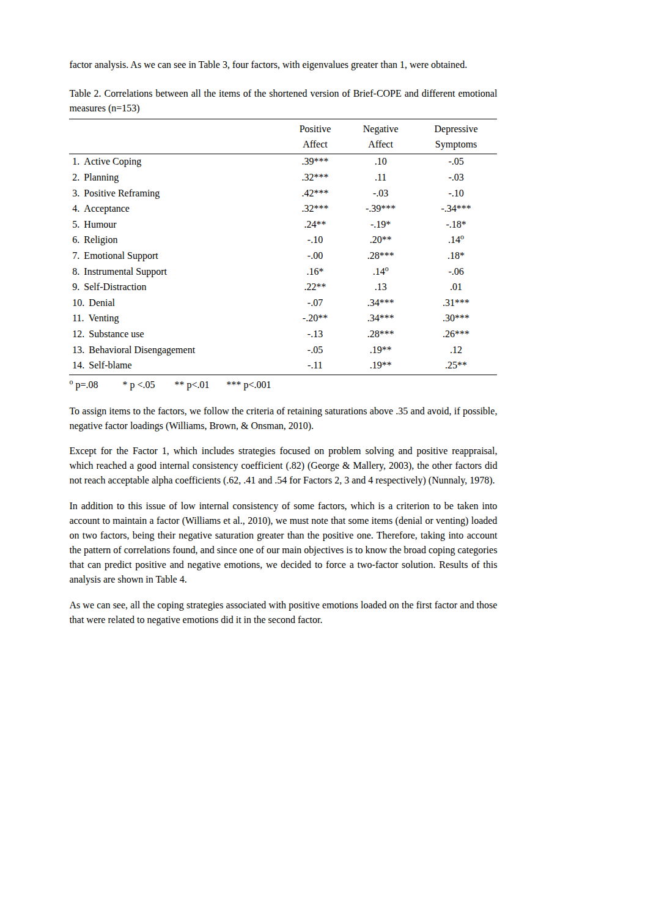factor analysis. As we can see in Table 3, four factors, with eigenvalues greater than 1, were obtained.
Table 2. Correlations between all the items of the shortened version of Brief-COPE and different emotional measures (n=153)
| | Positive | Negative | Depressive |
| --- | --- | --- | --- |
| | Affect | Affect | Symptoms |
| 1. Active Coping | .39*** | .10 | -.05 |
| 2. Planning | .32*** | .11 | -.03 |
| 3. Positive Reframing | .42*** | -.03 | -.10 |
| 4. Acceptance | .32*** | -.39*** | -.34*** |
| 5. Humour | .24** | -.19* | -.18* |
| 6. Religion | -.10 | .20** | .14 o |
| 7. Emotional Support | -.00 | .28*** | .18* |
| 8. Instrumental Support | .16* | .14 o | -.06 |
| 9. Self-Distraction | .22** | .13 | .01 |
| 10. Denial | -.07 | .34*** | .31*** |
| 11. Venting | -.20** | .34*** | .30*** |
| 12. Substance use | -.13 | .28*** | .26*** |
| 13. Behavioral Disengagement | -.05 | .19** | .12 |
| 14. Self-blame | -.11 | .19** | .25** |
o p=.08 * p <.05 ** p<.01 *** p<.001
To assign items to the factors, we follow the criteria of retaining saturations above .35 and avoid, if possible, negative factor loadings (Williams, Brown, & Onsman, 2010).
Except for the Factor 1, which includes strategies focused on problem solving and positive reappraisal, which reached a good internal consistency coefficient (.82) (George & Mallery, 2003), the other factors did not reach acceptable alpha coefficients (.62, .41 and .54 for Factors 2, 3 and 4 respectively) (Nunnaly, 1978).
In addition to this issue of low internal consistency of some factors, which is a criterion to be taken into account to maintain a factor (Williams et al., 2010), we must note that some items (denial or venting) loaded on two factors, being their negative saturation greater than the positive one. Therefore, taking into account the pattern of correlations found, and since one of our main objectives is to know the broad coping categories that can predict positive and negative emotions, we decided to force a two-factor solution. Results of this analysis are shown in Table 4.
As we can see, all the coping strategies associated with positive emotions loaded on the first factor and those that were related to negative emotions did it in the second factor.